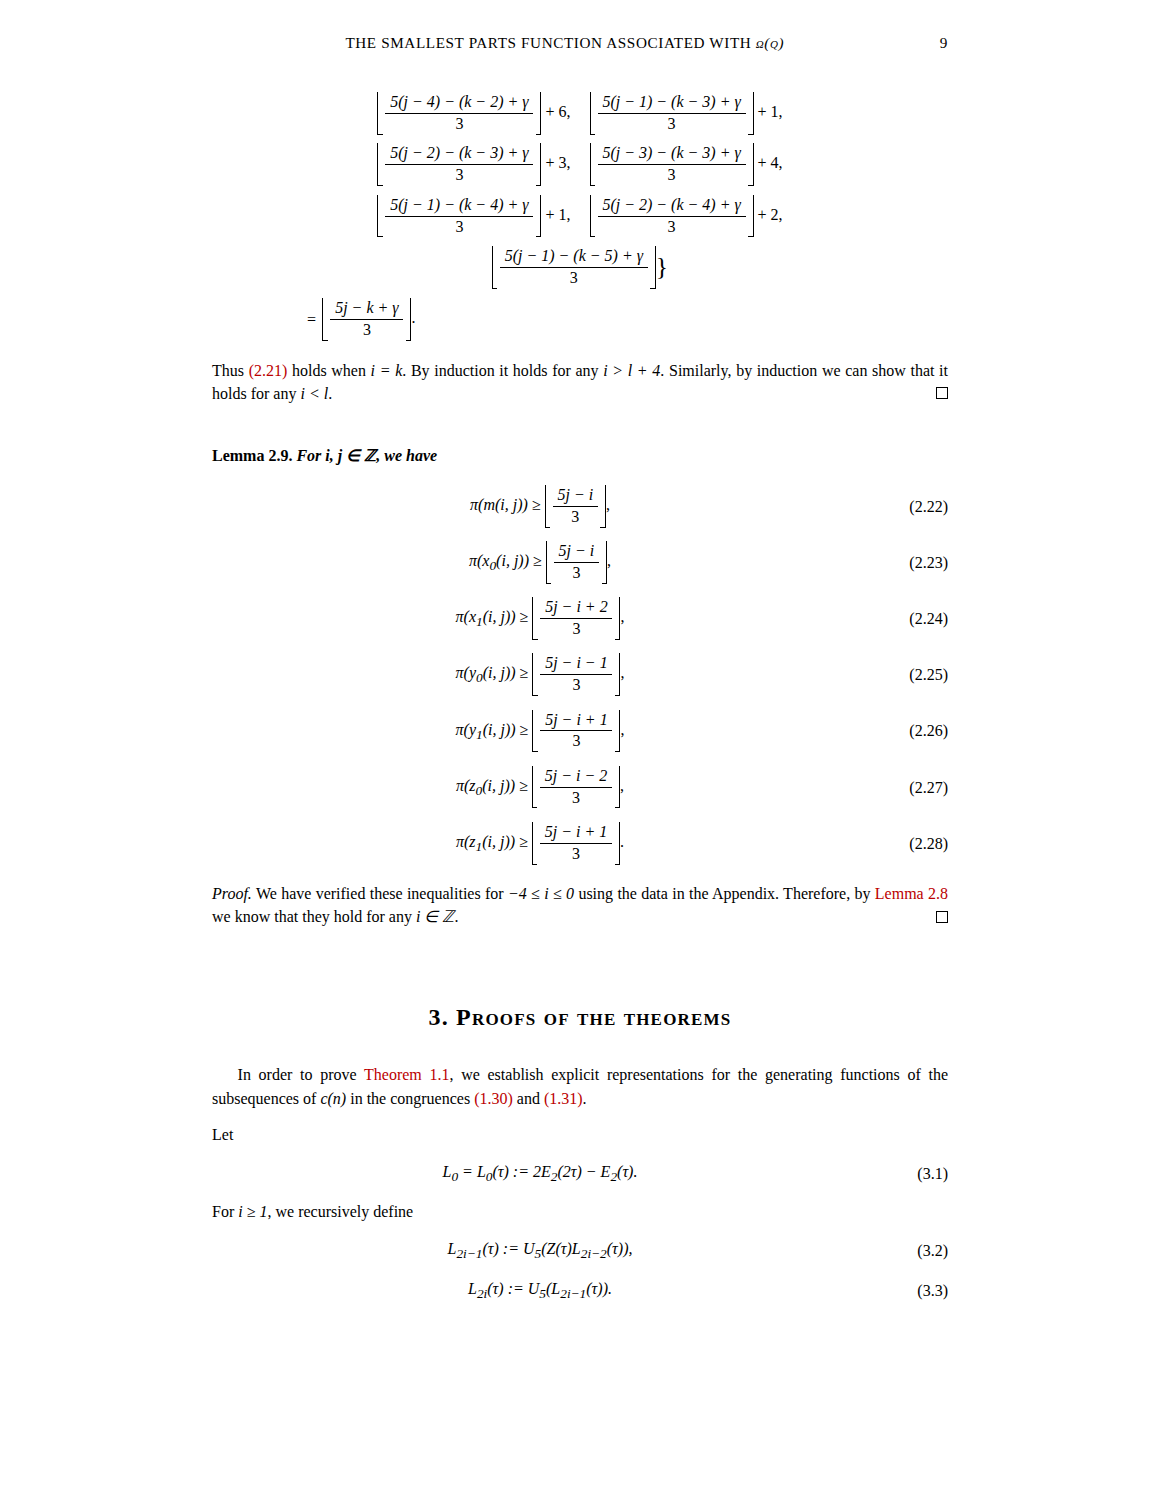THE SMALLEST PARTS FUNCTION ASSOCIATED WITH ω(q) 9
5(j − 4) − (k − 2) + γ 3 + 6, 5(j − 1) − (k − 3) + γ 3 + 1,
5(j − 2) − (k − 3) + γ 3 + 3, 5(j − 3) − (k − 3) + γ 3 + 4,
5(j − 1) − (k − 4) + γ 3 + 1, 5(j − 2) − (k − 4) + γ 3 + 2,
5(j − 1) − (k − 5) + γ 3}
= 5j − k + γ 3.
Thus (2.21) holds when i = k. By induction it holds for any i > l + 4. Similarly, by induction we can show that it holds for any i < l.
Lemma 2.9. For i, j ∈ ℤ, we have
π(m(i, j)) ≥ 5j − i 3, (2.22)
π(x0(i, j)) ≥ 5j − i 3, (2.23)
π(x1(i, j)) ≥ 5j − i + 23, (2.24)
π(y0(i, j)) ≥ 5j − i − 13, (2.25)
π(y1(i, j)) ≥ 5j − i + 13, (2.26)
π(z0(i, j)) ≥ 5j − i − 23, (2.27)
π(z1(i, j)) ≥ 5j − i + 13. (2.28)
Proof. We have verified these inequalities for −4 ≤ i ≤ 0 using the data in the Appendix. Therefore, by Lemma 2.8 we know that they hold for any i ∈ ℤ.
3. Proofs of the theorems
In order to prove Theorem 1.1, we establish explicit representations for the generating functions of the subsequences of c(n) in the congruences (1.30) and (1.31).
Let
L0 = L0(τ) := 2E2(2τ) − E2(τ). (3.1)
For i ≥ 1, we recursively define
L2i−1(τ) := U5(Z(τ)L2i−2(τ)), (3.2)
L2i(τ) := U5(L2i−1(τ)). (3.3)